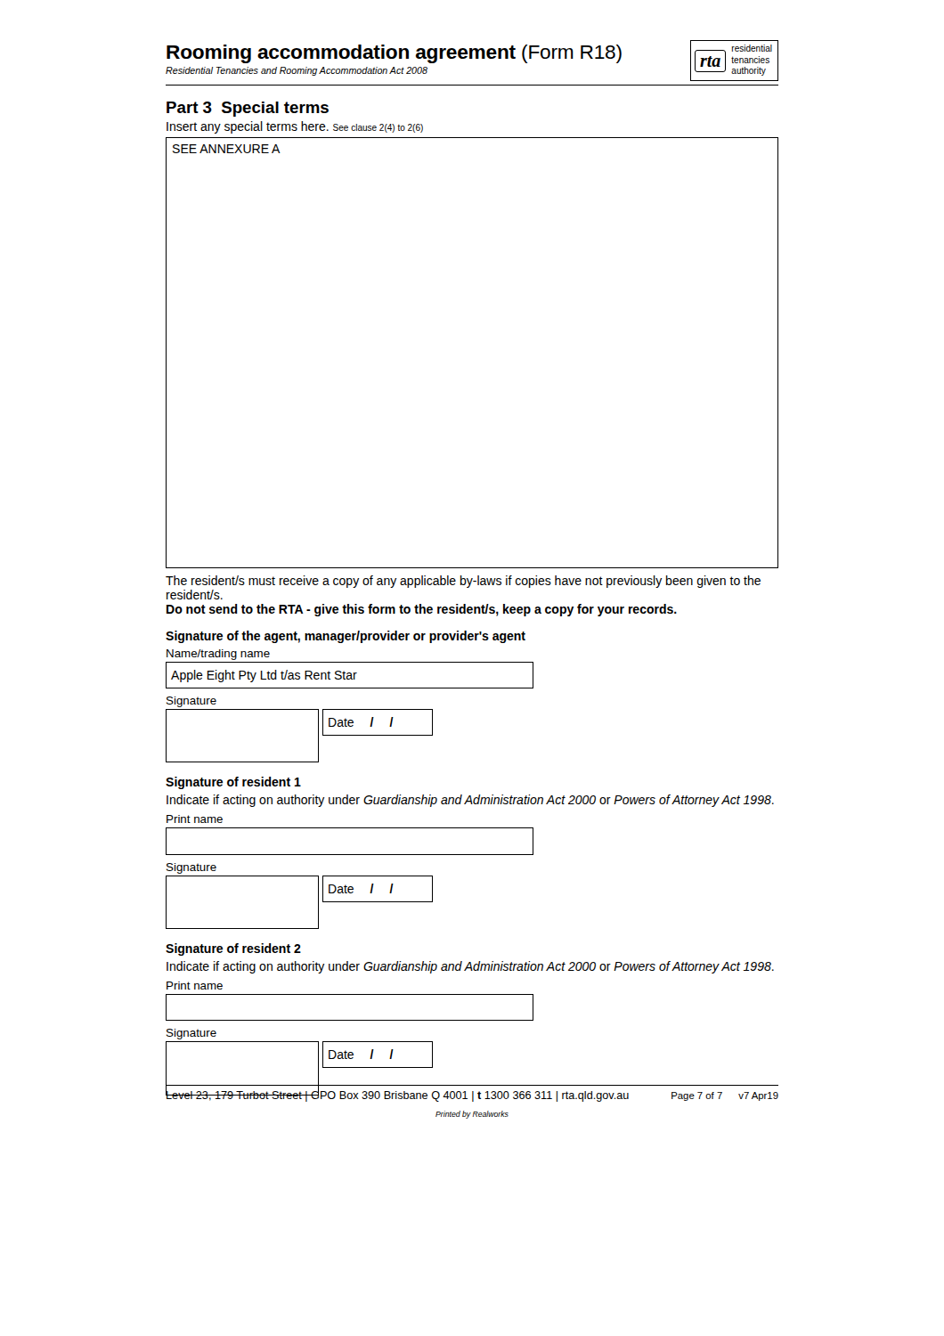Rooming accommodation agreement (Form R18)
Residential Tenancies and Rooming Accommodation Act 2008
rta
residential
tenancies
authority
Part 3 Special terms
Insert any special terms here. See clause 2(4) to 2(6)
SEE ANNEXURE A
The resident/s must receive a copy of any applicable by-laws if copies have not previously been given to the resident/s.
Do not send to the RTA - give this form to the resident/s, keep a copy for your records.
Signature of the agent, manager/provider or provider's agent
Name/trading name
Apple Eight Pty Ltd t/as Rent Star
Signature
Date//
Signature of resident 1
Indicate if acting on authority under Guardianship and Administration Act 2000 or Powers of Attorney Act 1998.
Print name
Signature
Date//
Signature of resident 2
Indicate if acting on authority under Guardianship and Administration Act 2000 or Powers of Attorney Act 1998.
Print name
Signature
Date//
Level 23, 179 Turbot Street | GPO Box 390 Brisbane Q 4001 | t 1300 366 311 | rta.qld.gov.au
Page 7 of 7 v7 Apr19
Printed by Realworks